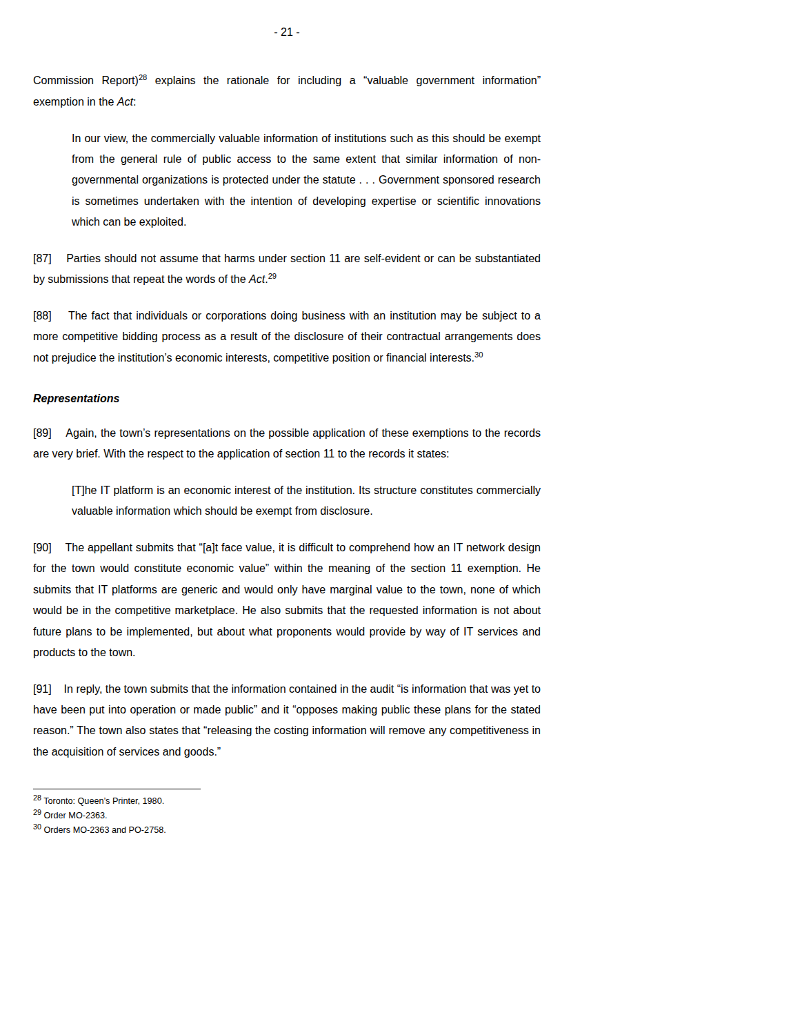- 21 -
Commission Report)28 explains the rationale for including a “valuable government information” exemption in the Act:
In our view, the commercially valuable information of institutions such as this should be exempt from the general rule of public access to the same extent that similar information of non-governmental organizations is protected under the statute . . . Government sponsored research is sometimes undertaken with the intention of developing expertise or scientific innovations which can be exploited.
[87] Parties should not assume that harms under section 11 are self-evident or can be substantiated by submissions that repeat the words of the Act.29
[88] The fact that individuals or corporations doing business with an institution may be subject to a more competitive bidding process as a result of the disclosure of their contractual arrangements does not prejudice the institution’s economic interests, competitive position or financial interests.30
Representations
[89] Again, the town’s representations on the possible application of these exemptions to the records are very brief. With the respect to the application of section 11 to the records it states:
[T]he IT platform is an economic interest of the institution. Its structure constitutes commercially valuable information which should be exempt from disclosure.
[90] The appellant submits that “[a]t face value, it is difficult to comprehend how an IT network design for the town would constitute economic value” within the meaning of the section 11 exemption. He submits that IT platforms are generic and would only have marginal value to the town, none of which would be in the competitive marketplace. He also submits that the requested information is not about future plans to be implemented, but about what proponents would provide by way of IT services and products to the town.
[91] In reply, the town submits that the information contained in the audit “is information that was yet to have been put into operation or made public” and it “opposes making public these plans for the stated reason.” The town also states that “releasing the costing information will remove any competitiveness in the acquisition of services and goods.”
28 Toronto: Queen’s Printer, 1980.
29 Order MO-2363.
30 Orders MO-2363 and PO-2758.